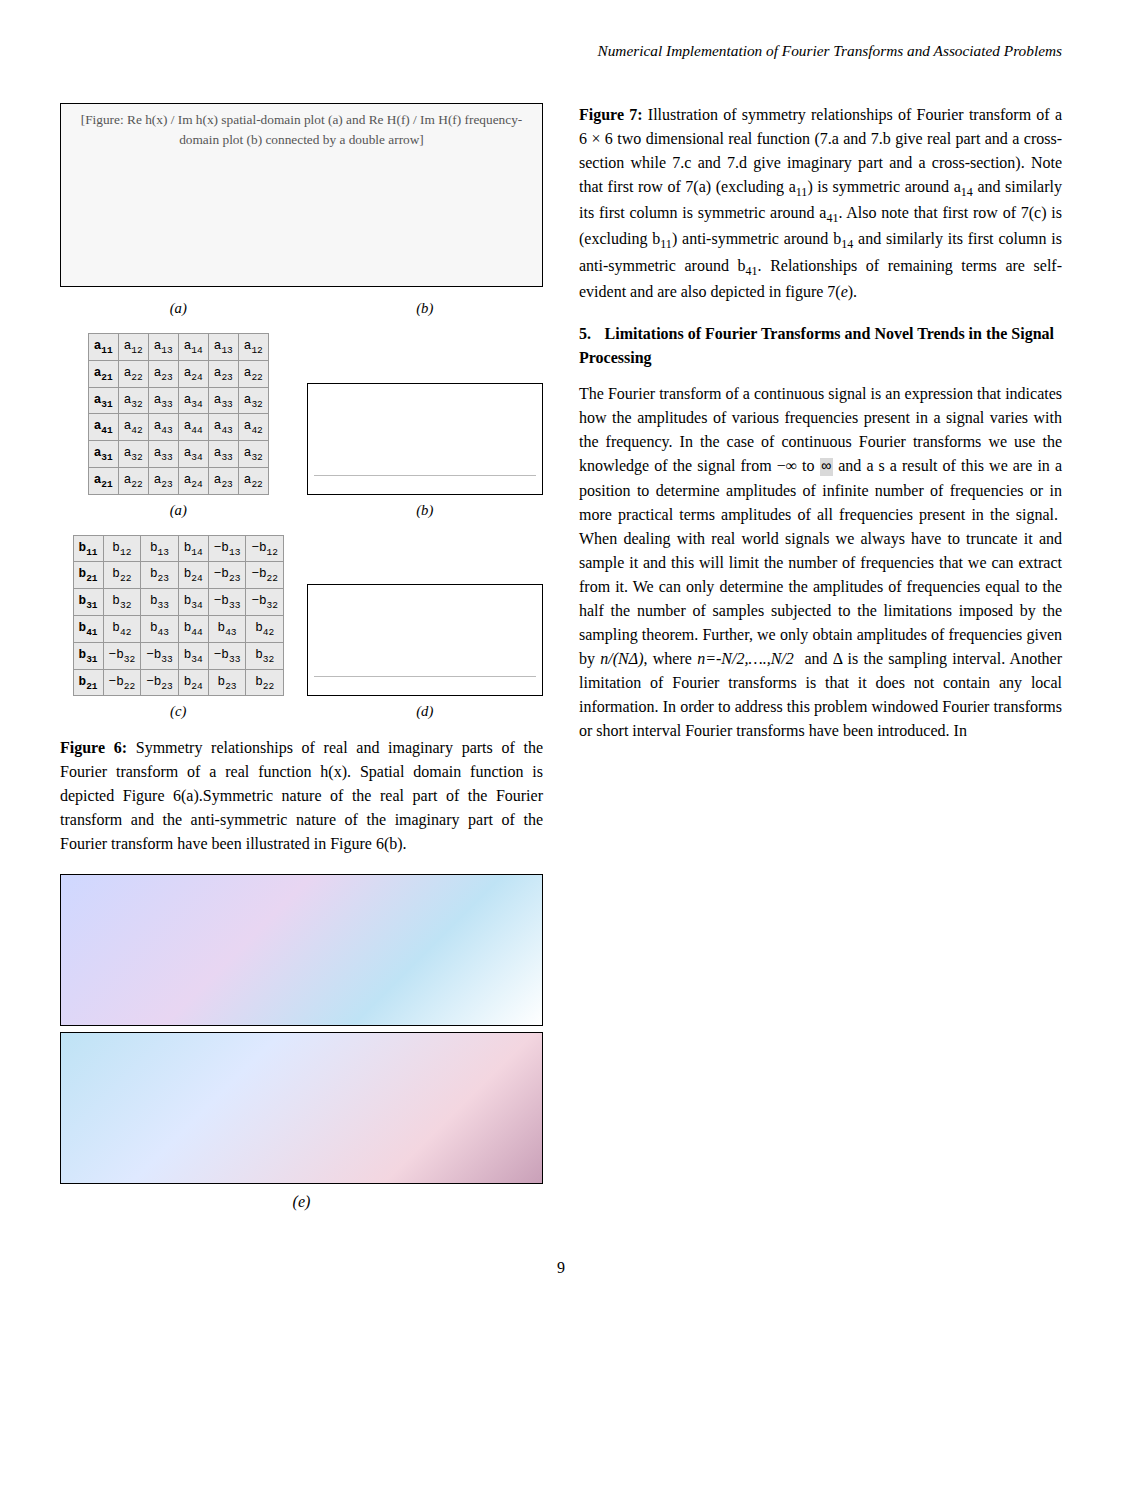Numerical Implementation of Fourier Transforms and Associated Problems
[Figure: Re h(x) / Im h(x) spatial-domain plot (a) and Re H(f) / Im H(f) frequency-domain plot (b) connected by a double arrow]
(a)
(b)
| a 11 | a 12 | a 13 | a 14 | a 13 | a 12 |
| a 21 | a 22 | a 23 | a 24 | a 23 | a 22 |
| a 31 | a 32 | a 33 | a 34 | a 33 | a 32 |
| a 41 | a 42 | a 43 | a 44 | a 43 | a 42 |
| a 31 | a 32 | a 33 | a 34 | a 33 | a 32 |
| a 21 | a 22 | a 23 | a 24 | a 23 | a 22 |
(a)
(b)
| b 11 | b 12 | b 13 | b 14 | −b 13 | −b 12 |
| b 21 | b 22 | b 23 | b 24 | −b 23 | −b 22 |
| b 31 | b 32 | b 33 | b 34 | −b 33 | −b 32 |
| b 41 | b 42 | b 43 | b 44 | b 43 | b 42 |
| b 31 | −b 32 | −b 33 | b 34 | −b 33 | b 32 |
| b 21 | −b 22 | −b 23 | b 24 | b 23 | b 22 |
(c)
(d)
Figure 6: Symmetry relationships of real and imaginary parts of the Fourier transform of a real function h(x). Spatial domain function is depicted Figure 6(a).Symmetric nature of the real part of the Fourier transform and the anti-symmetric nature of the imaginary part of the Fourier transform have been illustrated in Figure 6(b).
(e)
Figure 7: Illustration of symmetry relationships of Fourier transform of a 6 × 6 two dimensional real function (7.a and 7.b give real part and a cross-section while 7.c and 7.d give imaginary part and a cross-section). Note that first row of 7(a) (excluding a11) is symmetric around a14 and similarly its first column is symmetric around a41. Also note that first row of 7(c) is (excluding b11) anti-symmetric around b14 and similarly its first column is anti-symmetric around b41. Relationships of remaining terms are self-evident and are also depicted in figure 7(e).
5. Limitations of Fourier Transforms and Novel Trends in the Signal Processing
The Fourier transform of a continuous signal is an expression that indicates how the amplitudes of various frequencies present in a signal varies with the frequency. In the case of continuous Fourier transforms we use the knowledge of the signal from −∞ to ∞ and a s a result of this we are in a position to determine amplitudes of infinite number of frequencies or in more practical terms amplitudes of all frequencies present in the signal. When dealing with real world signals we always have to truncate it and sample it and this will limit the number of frequencies that we can extract from it. We can only determine the amplitudes of frequencies equal to the half the number of samples subjected to the limitations imposed by the sampling theorem. Further, we only obtain amplitudes of frequencies given by n/(NΔ), where n=-N/2,….,N/2 and Δ is the sampling interval. Another limitation of Fourier transforms is that it does not contain any local information. In order to address this problem windowed Fourier transforms or short interval Fourier transforms have been introduced. In
9